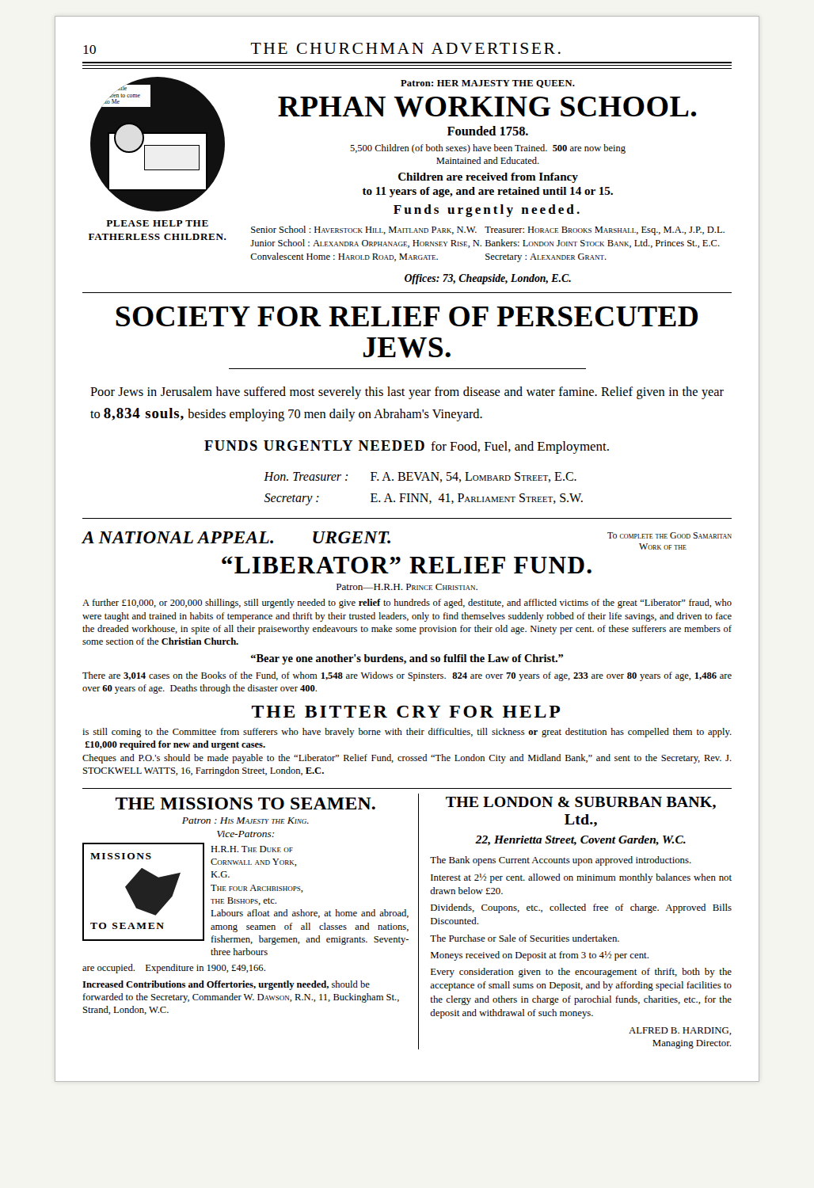10
THE CHURCHMAN ADVERTISER.
Suffer little children to come unto Me
PLEASE HELP THE
FATHERLESS CHILDREN.
Patron: HER MAJESTY THE QUEEN.
RPHAN WORKING SCHOOL.
Founded 1758.
5,500 Children (of both sexes) have been Trained. 500 are now being
Maintained and Educated.
Children are received from Infancy
to 11 years of age, and are retained until 14 or 15.
Funds urgently needed.
Senior School : Haverstock Hill, Maitland Park, N.W.
Junior School : Alexandra Orphanage, Hornsey Rise, N.
Convalescent Home : Harold Road, Margate.
Treasurer: Horace Brooks Marshall, Esq., M.A., J.P., D.L.
Bankers: London Joint Stock Bank, Ltd., Princes St., E.C.
Secretary : Alexander Grant.
Offices: 73, Cheapside, London, E.C.
SOCIETY FOR RELIEF OF PERSECUTED JEWS.
Poor Jews in Jerusalem have suffered most severely this last year from disease and water famine. Relief given in the year to 8,834 souls, besides employing 70 men daily on Abraham's Vineyard.
FUNDS URGENTLY NEEDED for Food, Fuel, and Employment.
Hon. Treasurer : F. A. BEVAN, 54, Lombard Street, E.C.
Secretary : E. A. FINN, 41, Parliament Street, S.W.
A NATIONAL APPEAL. URGENT.
To complete the Good Samaritan
Work of the
“LIBERATOR” RELIEF FUND.
Patron—H.R.H. Prince Christian.
A further £10,000, or 200,000 shillings, still urgently needed to give relief to hundreds of aged, destitute, and afflicted victims of the great “Liberator” fraud, who were taught and trained in habits of temperance and thrift by their trusted leaders, only to find themselves suddenly robbed of their life savings, and driven to face the dreaded workhouse, in spite of all their praiseworthy endeavours to make some provision for their old age. Ninety per cent. of these sufferers are members of some section of the Christian Church.
“Bear ye one another's burdens, and so fulfil the Law of Christ.”
There are 3,014 cases on the Books of the Fund, of whom 1,548 are Widows or Spinsters. 824 are over 70 years of age, 233 are over 80 years of age, 1,486 are over 60 years of age. Deaths through the disaster over 400.
THE BITTER CRY FOR HELP
is still coming to the Committee from sufferers who have bravely borne with their difficulties, till sickness or great destitution has compelled them to apply. £10,000 required for new and urgent cases.
Cheques and P.O.'s should be made payable to the “Liberator” Relief Fund, crossed “The London City and Midland Bank,” and sent to the Secretary, Rev. J. STOCKWELL WATTS, 16, Farringdon Street, London, E.C.
THE MISSIONS TO SEAMEN.
Patron : His Majesty the King.
Vice-Patrons:
MISSIONS
TO SEAMEN
H.R.H. The Duke of
Cornwall and York,
K.G.
The four Archbishops,
the Bishops, etc.
Labours afloat and ashore, at home and abroad, among seamen of all classes and nations, fishermen, bargemen, and emigrants. Seventy-three harbours
are occupied. Expenditure in 1900, £49,166.
Increased Contributions and Offertories, urgently needed, should be forwarded to the Secretary, Commander W. Dawson, R.N., 11, Buckingham St., Strand, London, W.C.
THE LONDON & SUBURBAN BANK, Ltd.,
22, Henrietta Street, Covent Garden, W.C.
The Bank opens Current Accounts upon approved introductions.
Interest at 2½ per cent. allowed on minimum monthly balances when not drawn below £20.
Dividends, Coupons, etc., collected free of charge. Approved Bills Discounted.
The Purchase or Sale of Securities undertaken.
Moneys received on Deposit at from 3 to 4½ per cent.
Every consideration given to the encouragement of thrift, both by the acceptance of small sums on Deposit, and by affording special facilities to the clergy and others in charge of parochial funds, charities, etc., for the deposit and withdrawal of such moneys.
ALFRED B. HARDING,
Managing Director.